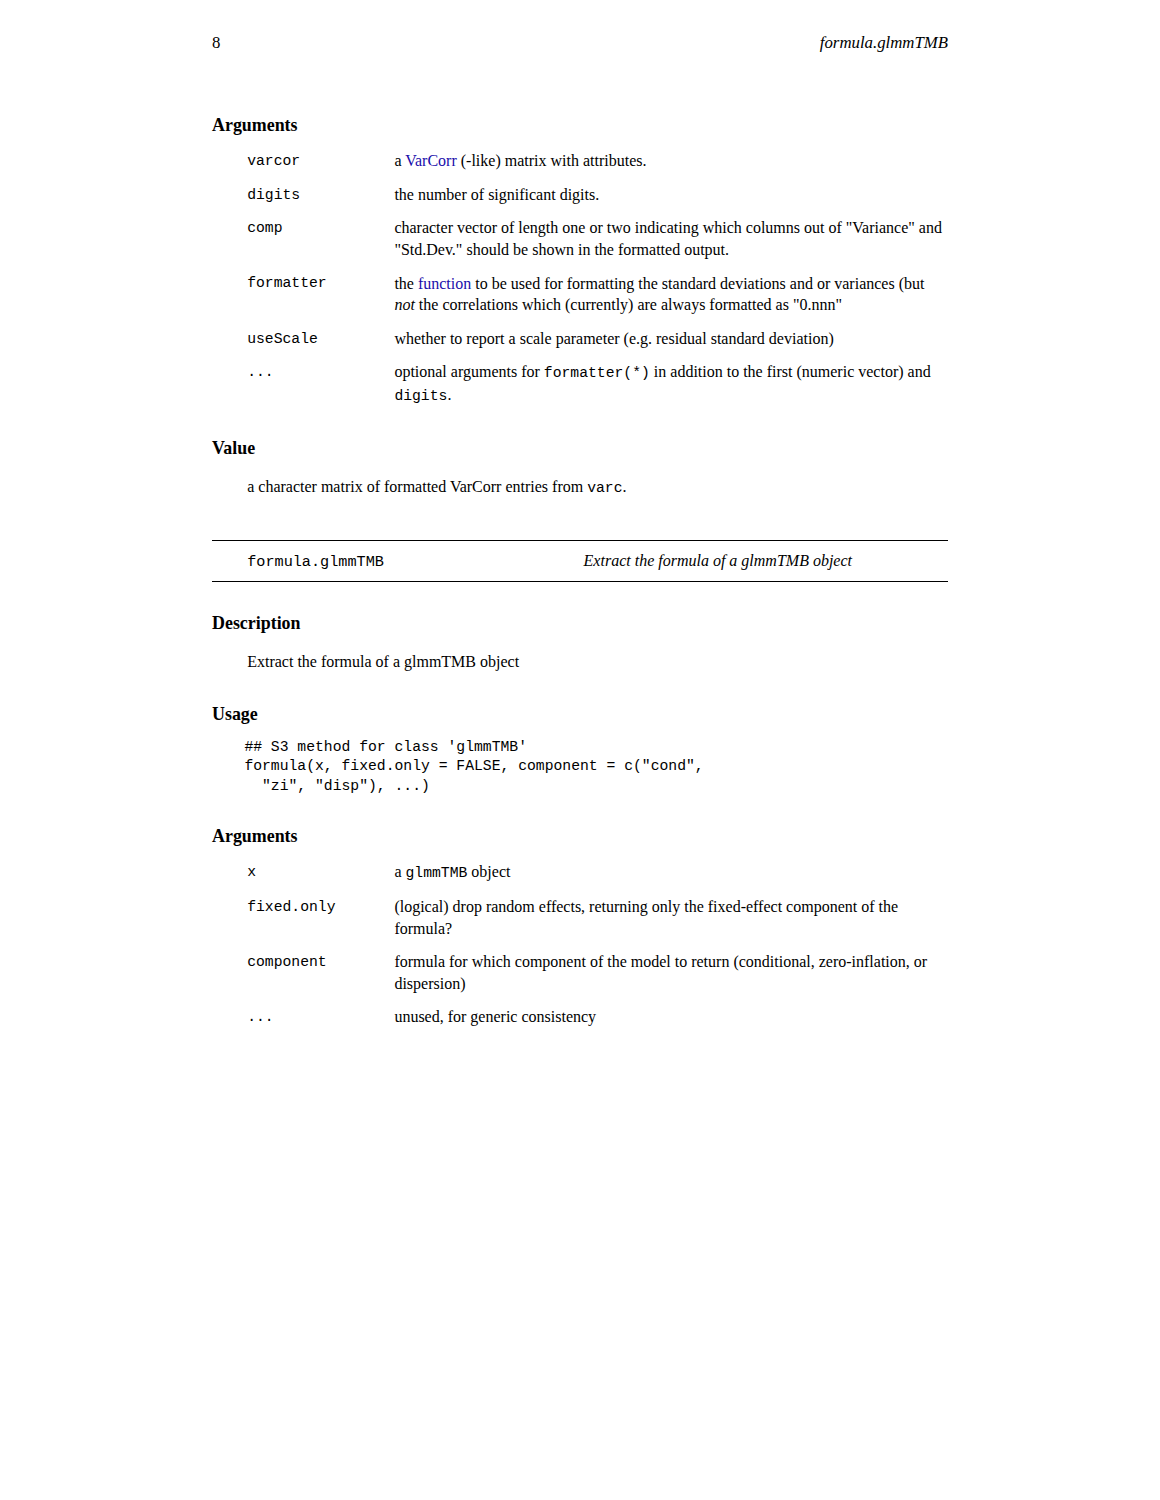8 formula.glmmTMB
Arguments
varcor
a VarCorr (-like) matrix with attributes.
digits
the number of significant digits.
comp
character vector of length one or two indicating which columns out of "Variance" and "Std.Dev." should be shown in the formatted output.
formatter
the function to be used for formatting the standard deviations and or variances (but not the correlations which (currently) are always formatted as "0.nnn"
useScale
whether to report a scale parameter (e.g. residual standard deviation)
...
optional arguments for formatter(*) in addition to the first (numeric vector) and digits.
Value
a character matrix of formatted VarCorr entries from varc.
formula.glmmTMB Extract the formula of a glmmTMB object
Description
Extract the formula of a glmmTMB object
Usage
## S3 method for class 'glmmTMB'
formula(x, fixed.only = FALSE, component = c("cond",
  "zi", "disp"), ...)
Arguments
x
a glmmTMB object
fixed.only
(logical) drop random effects, returning only the fixed-effect component of the formula?
component
formula for which component of the model to return (conditional, zero-inflation, or dispersion)
...
unused, for generic consistency